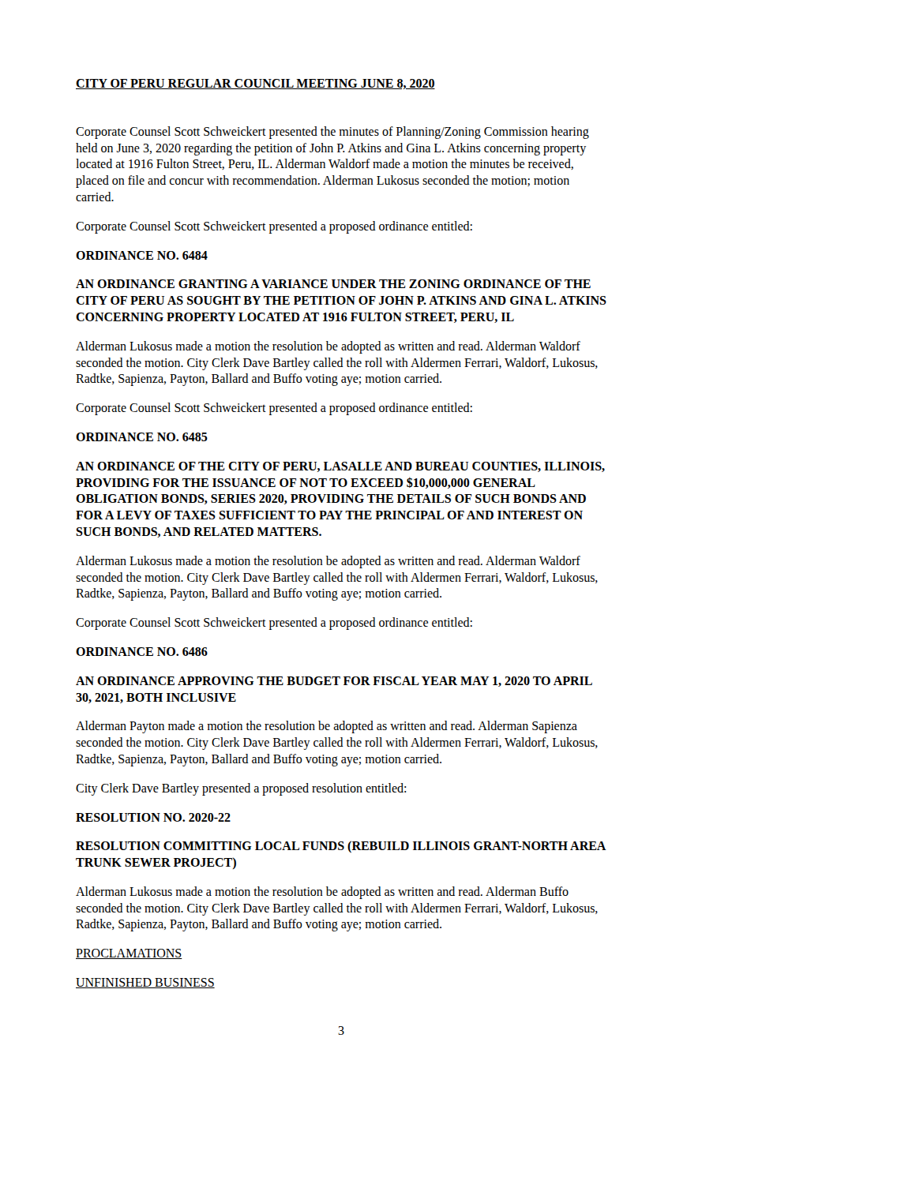CITY OF PERU REGULAR COUNCIL MEETING JUNE 8, 2020
Corporate Counsel Scott Schweickert presented the minutes of Planning/Zoning Commission hearing held on June 3, 2020 regarding the petition of John P. Atkins and Gina L. Atkins concerning property located at 1916 Fulton Street, Peru, IL. Alderman Waldorf made a motion the minutes be received, placed on file and concur with recommendation. Alderman Lukosus seconded the motion; motion carried.
Corporate Counsel Scott Schweickert presented a proposed ordinance entitled:
ORDINANCE NO. 6484
AN ORDINANCE GRANTING A VARIANCE UNDER THE ZONING ORDINANCE OF THE CITY OF PERU AS SOUGHT BY THE PETITION OF JOHN P. ATKINS AND GINA L. ATKINS CONCERNING PROPERTY LOCATED AT 1916 FULTON STREET, PERU, IL
Alderman Lukosus made a motion the resolution be adopted as written and read. Alderman Waldorf seconded the motion. City Clerk Dave Bartley called the roll with Aldermen Ferrari, Waldorf, Lukosus, Radtke, Sapienza, Payton, Ballard and Buffo voting aye; motion carried.
Corporate Counsel Scott Schweickert presented a proposed ordinance entitled:
ORDINANCE NO. 6485
AN ORDINANCE OF THE CITY OF PERU, LASALLE AND BUREAU COUNTIES, ILLINOIS, PROVIDING FOR THE ISSUANCE OF NOT TO EXCEED $10,000,000 GENERAL OBLIGATION BONDS, SERIES 2020, PROVIDING THE DETAILS OF SUCH BONDS AND FOR A LEVY OF TAXES SUFFICIENT TO PAY THE PRINCIPAL OF AND INTEREST ON SUCH BONDS, AND RELATED MATTERS.
Alderman Lukosus made a motion the resolution be adopted as written and read. Alderman Waldorf seconded the motion. City Clerk Dave Bartley called the roll with Aldermen Ferrari, Waldorf, Lukosus, Radtke, Sapienza, Payton, Ballard and Buffo voting aye; motion carried.
Corporate Counsel Scott Schweickert presented a proposed ordinance entitled:
ORDINANCE NO. 6486
AN ORDINANCE APPROVING THE BUDGET FOR FISCAL YEAR MAY 1, 2020 TO APRIL 30, 2021, BOTH INCLUSIVE
Alderman Payton made a motion the resolution be adopted as written and read. Alderman Sapienza seconded the motion. City Clerk Dave Bartley called the roll with Aldermen Ferrari, Waldorf, Lukosus, Radtke, Sapienza, Payton, Ballard and Buffo voting aye; motion carried.
City Clerk Dave Bartley presented a proposed resolution entitled:
RESOLUTION NO. 2020-22
RESOLUTION COMMITTING LOCAL FUNDS (REBUILD ILLINOIS GRANT-NORTH AREA TRUNK SEWER PROJECT)
Alderman Lukosus made a motion the resolution be adopted as written and read. Alderman Buffo
seconded the motion. City Clerk Dave Bartley called the roll with Aldermen Ferrari, Waldorf, Lukosus, Radtke, Sapienza, Payton, Ballard and Buffo voting aye; motion carried.
PROCLAMATIONS
UNFINISHED BUSINESS
3